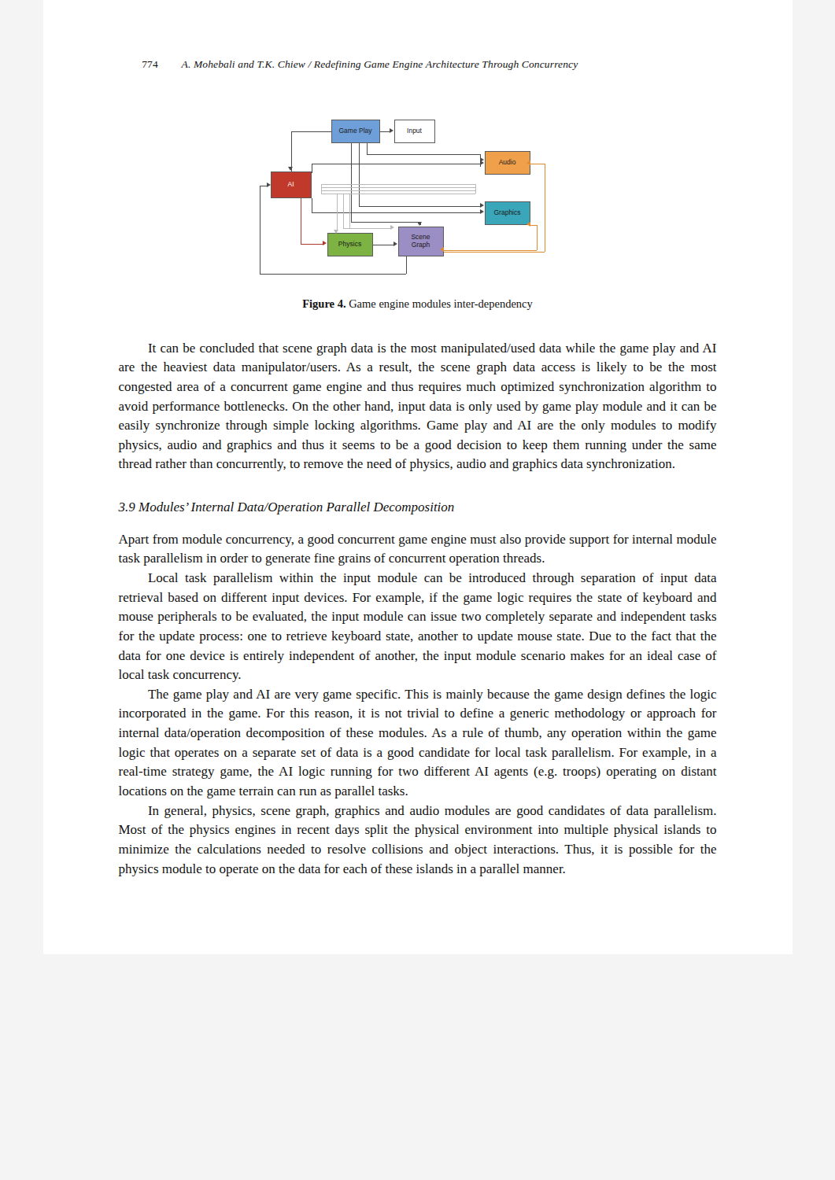774 A. Mohebali and T.K. Chiew / Redefining Game Engine Architecture Through Concurrency
Game Play
Input
Audio
AI
Graphics
Physics
Scene
Graph
Figure 4. Game engine modules inter-dependency
It can be concluded that scene graph data is the most manipulated/used data while the game play and AI are the heaviest data manipulator/users. As a result, the scene graph data access is likely to be the most congested area of a concurrent game engine and thus requires much optimized synchronization algorithm to avoid performance bottlenecks. On the other hand, input data is only used by game play module and it can be easily synchronize through simple locking algorithms. Game play and AI are the only modules to modify physics, audio and graphics and thus it seems to be a good decision to keep them running under the same thread rather than concurrently, to remove the need of physics, audio and graphics data synchronization.
3.9 Modules’ Internal Data/Operation Parallel Decomposition
Apart from module concurrency, a good concurrent game engine must also provide support for internal module task parallelism in order to generate fine grains of concurrent operation threads.
Local task parallelism within the input module can be introduced through separation of input data retrieval based on different input devices. For example, if the game logic requires the state of keyboard and mouse peripherals to be evaluated, the input module can issue two completely separate and independent tasks for the update process: one to retrieve keyboard state, another to update mouse state. Due to the fact that the data for one device is entirely independent of another, the input module scenario makes for an ideal case of local task concurrency.
The game play and AI are very game specific. This is mainly because the game design defines the logic incorporated in the game. For this reason, it is not trivial to define a generic methodology or approach for internal data/operation decomposition of these modules. As a rule of thumb, any operation within the game logic that operates on a separate set of data is a good candidate for local task parallelism. For example, in a real-time strategy game, the AI logic running for two different AI agents (e.g. troops) operating on distant locations on the game terrain can run as parallel tasks.
In general, physics, scene graph, graphics and audio modules are good candidates of data parallelism. Most of the physics engines in recent days split the physical environment into multiple physical islands to minimize the calculations needed to resolve collisions and object interactions. Thus, it is possible for the physics module to operate on the data for each of these islands in a parallel manner.